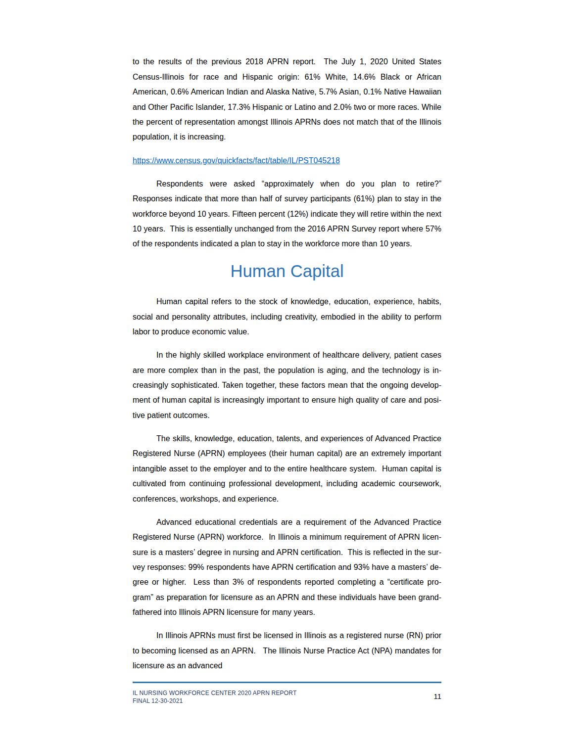to the results of the previous 2018 APRN report. The July 1, 2020 United States Census-Illinois for race and Hispanic origin: 61% White, 14.6% Black or African American, 0.6% American Indian and Alaska Native, 5.7% Asian, 0.1% Native Hawaiian and Other Pacific Islander, 17.3% Hispanic or Latino and 2.0% two or more races. While the percent of representation amongst Illinois APRNs does not match that of the Illinois population, it is increasing.
https://www.census.gov/quickfacts/fact/table/IL/PST045218
Respondents were asked “approximately when do you plan to retire?” Responses indicate that more than half of survey participants (61%) plan to stay in the workforce beyond 10 years. Fifteen percent (12%) indicate they will retire within the next 10 years. This is essentially unchanged from the 2016 APRN Survey report where 57% of the respondents indicated a plan to stay in the workforce more than 10 years.
Human Capital
Human capital refers to the stock of knowledge, education, experience, habits, social and personality attributes, including creativity, embodied in the ability to perform labor to produce economic value.
In the highly skilled workplace environment of healthcare delivery, patient cases are more complex than in the past, the population is aging, and the technology is increasingly sophisticated. Taken together, these factors mean that the ongoing development of human capital is increasingly important to ensure high quality of care and positive patient outcomes.
The skills, knowledge, education, talents, and experiences of Advanced Practice Registered Nurse (APRN) employees (their human capital) are an extremely important intangible asset to the employer and to the entire healthcare system. Human capital is cultivated from continuing professional development, including academic coursework, conferences, workshops, and experience.
Advanced educational credentials are a requirement of the Advanced Practice Registered Nurse (APRN) workforce. In Illinois a minimum requirement of APRN licensure is a masters’ degree in nursing and APRN certification. This is reflected in the survey responses: 99% respondents have APRN certification and 93% have a masters’ degree or higher. Less than 3% of respondents reported completing a “certificate program” as preparation for licensure as an APRN and these individuals have been grandfathered into Illinois APRN licensure for many years.
In Illinois APRNs must first be licensed in Illinois as a registered nurse (RN) prior to becoming licensed as an APRN. The Illinois Nurse Practice Act (NPA) mandates for licensure as an advanced
IL Nursing Workforce Center 2020 APRN Report
Final 12-30-2021
11